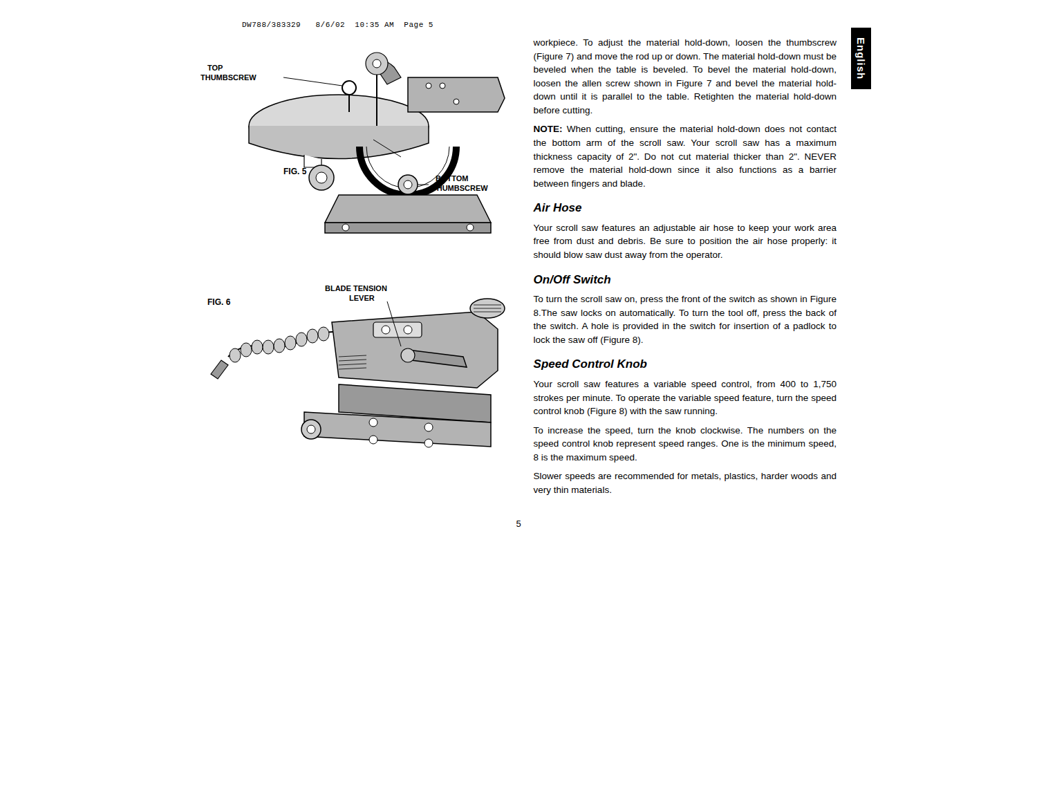DW788/383329 8/6/02 10:35 AM Page 5
TOP THUMBSCREW BOTTOM THUMBSCREW FIG. 5 BLADE TENSION LEVER FIG. 6
workpiece. To adjust the material hold-down, loosen the thumbscrew (Figure 7) and move the rod up or down. The material hold-down must be beveled when the table is beveled. To bevel the material hold-down, loosen the allen screw shown in Figure 7 and bevel the material hold-down until it is parallel to the table. Retighten the material hold-down before cutting.
NOTE: When cutting, ensure the material hold-down does not contact the bottom arm of the scroll saw. Your scroll saw has a maximum thickness capacity of 2". Do not cut material thicker than 2". NEVER remove the material hold-down since it also functions as a barrier between fingers and blade.
Air Hose
Your scroll saw features an adjustable air hose to keep your work area free from dust and debris. Be sure to position the air hose properly: it should blow saw dust away from the operator.
On/Off Switch
To turn the scroll saw on, press the front of the switch as shown in Figure 8.The saw locks on automatically. To turn the tool off, press the back of the switch. A hole is provided in the switch for insertion of a padlock to lock the saw off (Figure 8).
Speed Control Knob
Your scroll saw features a variable speed control, from 400 to 1,750 strokes per minute. To operate the variable speed feature, turn the speed control knob (Figure 8) with the saw running.
To increase the speed, turn the knob clockwise. The numbers on the speed control knob represent speed ranges. One is the minimum speed, 8 is the maximum speed.
Slower speeds are recommended for metals, plastics, harder woods and very thin materials.
English
5